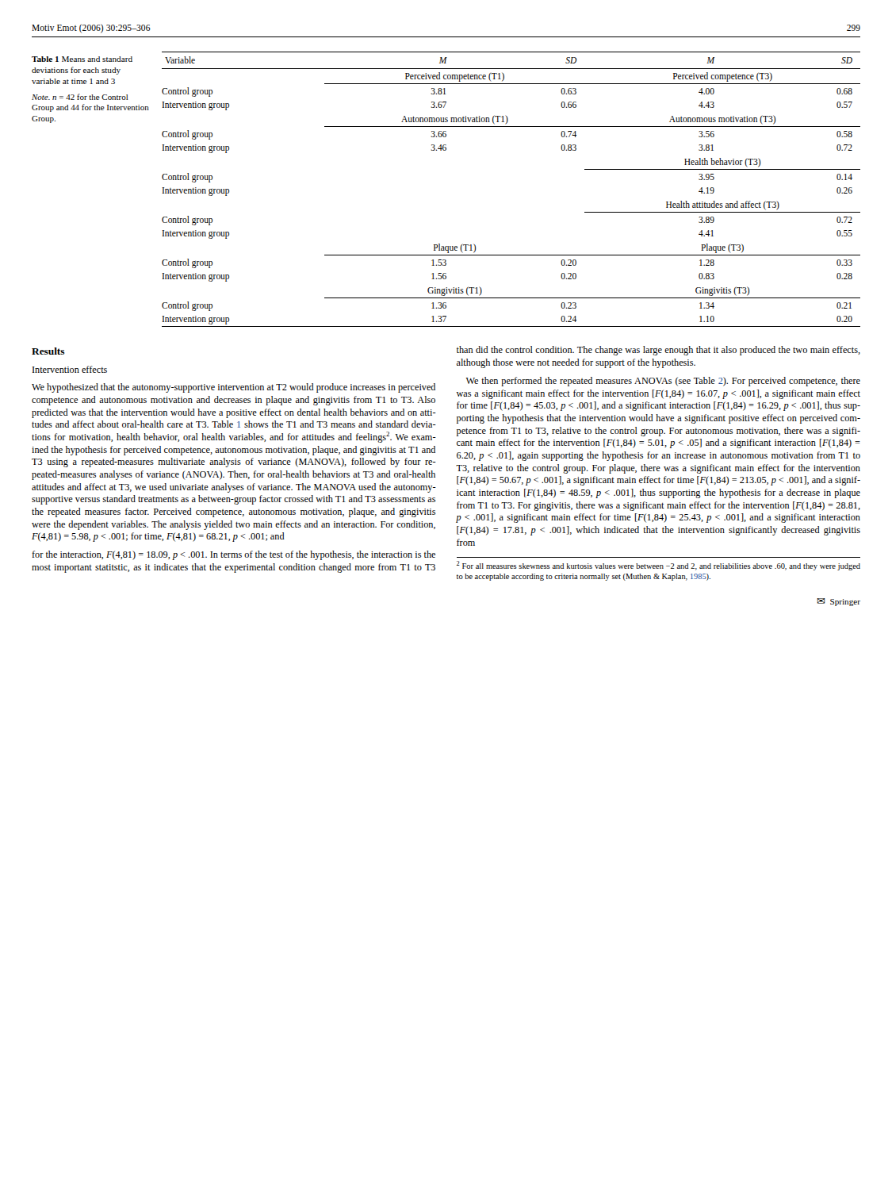Motiv Emot (2006) 30:295–306 299
Table 1 Means and standard deviations for each study variable at time 1 and 3
Note. n = 42 for the Control Group and 44 for the Intervention Group.
| Variable | M | SD | M | SD |
| --- | --- | --- | --- | --- |
| | Perceived competence (T1) | Perceived competence (T3) |
| Control group | 3.81 | 0.63 | 4.00 | 0.68 |
| Intervention group | 3.67 | 0.66 | 4.43 | 0.57 |
| | Autonomous motivation (T1) | Autonomous motivation (T3) |
| Control group | 3.66 | 0.74 | 3.56 | 0.58 |
| Intervention group | 3.46 | 0.83 | 3.81 | 0.72 |
| | | | Health behavior (T3) |
| Control group | | | 3.95 | 0.14 |
| Intervention group | | | 4.19 | 0.26 |
| | | | Health attitudes and affect (T3) |
| Control group | | | 3.89 | 0.72 |
| Intervention group | | | 4.41 | 0.55 |
| | Plaque (T1) | Plaque (T3) |
| Control group | 1.53 | 0.20 | 1.28 | 0.33 |
| Intervention group | 1.56 | 0.20 | 0.83 | 0.28 |
| | Gingivitis (T1) | Gingivitis (T3) |
| Control group | 1.36 | 0.23 | 1.34 | 0.21 |
| Intervention group | 1.37 | 0.24 | 1.10 | 0.20 |
Results
Intervention effects
We hypothesized that the autonomy-supportive intervention at T2 would produce increases in perceived competence and autonomous motivation and decreases in plaque and gingivitis from T1 to T3. Also predicted was that the intervention would have a positive effect on dental health behaviors and on attitudes and affect about oral-health care at T3. Table 1 shows the T1 and T3 means and standard deviations for motivation, health behavior, oral health variables, and for attitudes and feelings2. We examined the hypothesis for perceived competence, autonomous motivation, plaque, and gingivitis at T1 and T3 using a repeated-measures multivariate analysis of variance (MANOVA), followed by four repeated-measures analyses of variance (ANOVA). Then, for oral-health behaviors at T3 and oral-health attitudes and affect at T3, we used univariate analyses of variance. The MANOVA used the autonomy-supportive versus standard treatments as a between-group factor crossed with T1 and T3 assessments as the repeated measures factor. Perceived competence, autonomous motivation, plaque, and gingivitis were the dependent variables. The analysis yielded two main effects and an interaction. For condition, F(4,81) = 5.98, p < .001; for time, F(4,81) = 68.21, p < .001; and
for the interaction, F(4,81) = 18.09, p < .001. In terms of the test of the hypothesis, the interaction is the most important statitstic, as it indicates that the experimental condition changed more from T1 to T3 than did the control condition. The change was large enough that it also produced the two main effects, although those were not needed for support of the hypothesis.
We then performed the repeated measures ANOVAs (see Table 2). For perceived competence, there was a significant main effect for the intervention [F(1,84) = 16.07, p < .001], a significant main effect for time [F(1,84) = 45.03, p < .001], and a significant interaction [F(1,84) = 16.29, p < .001], thus supporting the hypothesis that the intervention would have a significant positive effect on perceived competence from T1 to T3, relative to the control group. For autonomous motivation, there was a significant main effect for the intervention [F(1,84) = 5.01, p < .05] and a significant interaction [F(1,84) = 6.20, p < .01], again supporting the hypothesis for an increase in autonomous motivation from T1 to T3, relative to the control group. For plaque, there was a significant main effect for the intervention [F(1,84) = 50.67, p < .001], a significant main effect for time [F(1,84) = 213.05, p < .001], and a significant interaction [F(1,84) = 48.59, p < .001], thus supporting the hypothesis for a decrease in plaque from T1 to T3. For gingivitis, there was a significant main effect for the intervention [F(1,84) = 28.81, p < .001], a significant main effect for time [F(1,84) = 25.43, p < .001], and a significant interaction [F(1,84) = 17.81, p < .001], which indicated that the intervention significantly decreased gingivitis from
2 For all measures skewness and kurtosis values were between −2 and 2, and reliabilities above .60, and they were judged to be acceptable according to criteria normally set (Muthen & Kaplan, 1985).
✉ Springer